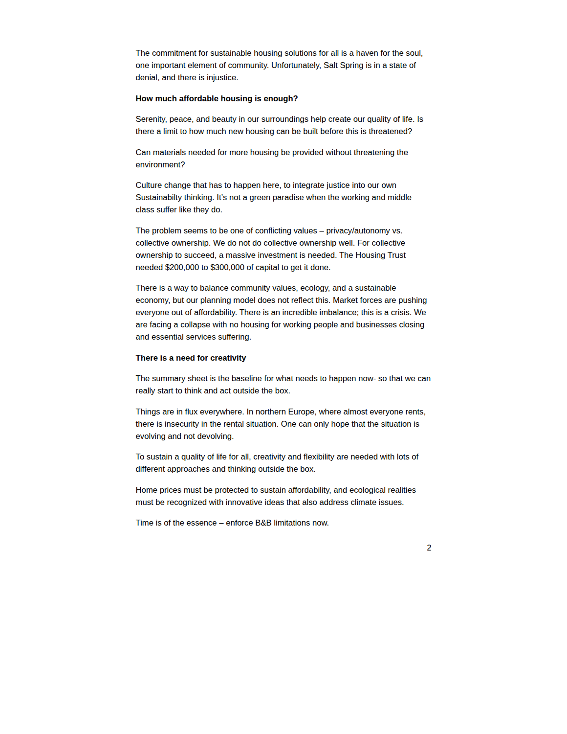The commitment for sustainable housing solutions for all is a haven for the soul, one important element of community. Unfortunately, Salt Spring is in a state of denial, and there is injustice.
How much affordable housing is enough?
Serenity, peace, and beauty in our surroundings help create our quality of life. Is there a limit to how much new housing can be built before this is threatened?
Can materials needed for more housing be provided without threatening the environment?
Culture change that has to happen here, to integrate justice into our own Sustainabilty thinking. It’s not a green paradise when the working and middle class suffer like they do.
The problem seems to be one of conflicting values – privacy/autonomy vs. collective ownership. We do not do collective ownership well. For collective ownership to succeed, a massive investment is needed. The Housing Trust needed $200,000 to $300,000 of capital to get it done.
There is a way to balance community values, ecology, and a sustainable economy, but our planning model does not reflect this. Market forces are pushing everyone out of affordability. There is an incredible imbalance; this is a crisis. We are facing a collapse with no housing for working people and businesses closing and essential services suffering.
There is a need for creativity
The summary sheet is the baseline for what needs to happen now- so that we can really start to think and act outside the box.
Things are in flux everywhere. In northern Europe, where almost everyone rents, there is insecurity in the rental situation. One can only hope that the situation is evolving and not devolving.
To sustain a quality of life for all, creativity and flexibility are needed with lots of different approaches and thinking outside the box.
Home prices must be protected to sustain affordability, and ecological realities must be recognized with innovative ideas that also address climate issues.
Time is of the essence – enforce B&B limitations now.
2